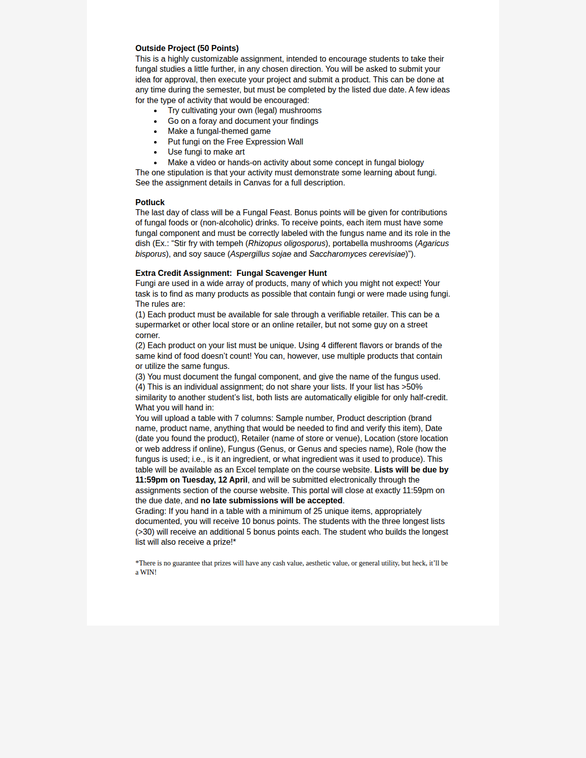Outside Project (50 Points)
This is a highly customizable assignment, intended to encourage students to take their fungal studies a little further, in any chosen direction. You will be asked to submit your idea for approval, then execute your project and submit a product. This can be done at any time during the semester, but must be completed by the listed due date. A few ideas for the type of activity that would be encouraged:
Try cultivating your own (legal) mushrooms
Go on a foray and document your findings
Make a fungal-themed game
Put fungi on the Free Expression Wall
Use fungi to make art
Make a video or hands-on activity about some concept in fungal biology
The one stipulation is that your activity must demonstrate some learning about fungi. See the assignment details in Canvas for a full description.
Potluck
The last day of class will be a Fungal Feast. Bonus points will be given for contributions of fungal foods or (non-alcoholic) drinks. To receive points, each item must have some fungal component and must be correctly labeled with the fungus name and its role in the dish (Ex.: “Stir fry with tempeh (Rhizopus oligosporus), portabella mushrooms (Agaricus bisporus), and soy sauce (Aspergillus sojae and Saccharomyces cerevisiae)”).
Extra Credit Assignment: Fungal Scavenger Hunt
Fungi are used in a wide array of products, many of which you might not expect! Your task is to find as many products as possible that contain fungi or were made using fungi. The rules are:
(1) Each product must be available for sale through a verifiable retailer. This can be a supermarket or other local store or an online retailer, but not some guy on a street corner.
(2) Each product on your list must be unique. Using 4 different flavors or brands of the same kind of food doesn’t count! You can, however, use multiple products that contain or utilize the same fungus.
(3) You must document the fungal component, and give the name of the fungus used.
(4) This is an individual assignment; do not share your lists. If your list has >50% similarity to another student’s list, both lists are automatically eligible for only half-credit.
What you will hand in:
You will upload a table with 7 columns: Sample number, Product description (brand name, product name, anything that would be needed to find and verify this item), Date (date you found the product), Retailer (name of store or venue), Location (store location or web address if online), Fungus (Genus, or Genus and species name), Role (how the fungus is used; i.e., is it an ingredient, or what ingredient was it used to produce). This table will be available as an Excel template on the course website. Lists will be due by 11:59pm on Tuesday, 12 April, and will be submitted electronically through the assignments section of the course website. This portal will close at exactly 11:59pm on the due date, and no late submissions will be accepted.
Grading: If you hand in a table with a minimum of 25 unique items, appropriately documented, you will receive 10 bonus points. The students with the three longest lists (>30) will receive an additional 5 bonus points each. The student who builds the longest list will also receive a prize!*
*There is no guarantee that prizes will have any cash value, aesthetic value, or general utility, but heck, it’ll be a WIN!